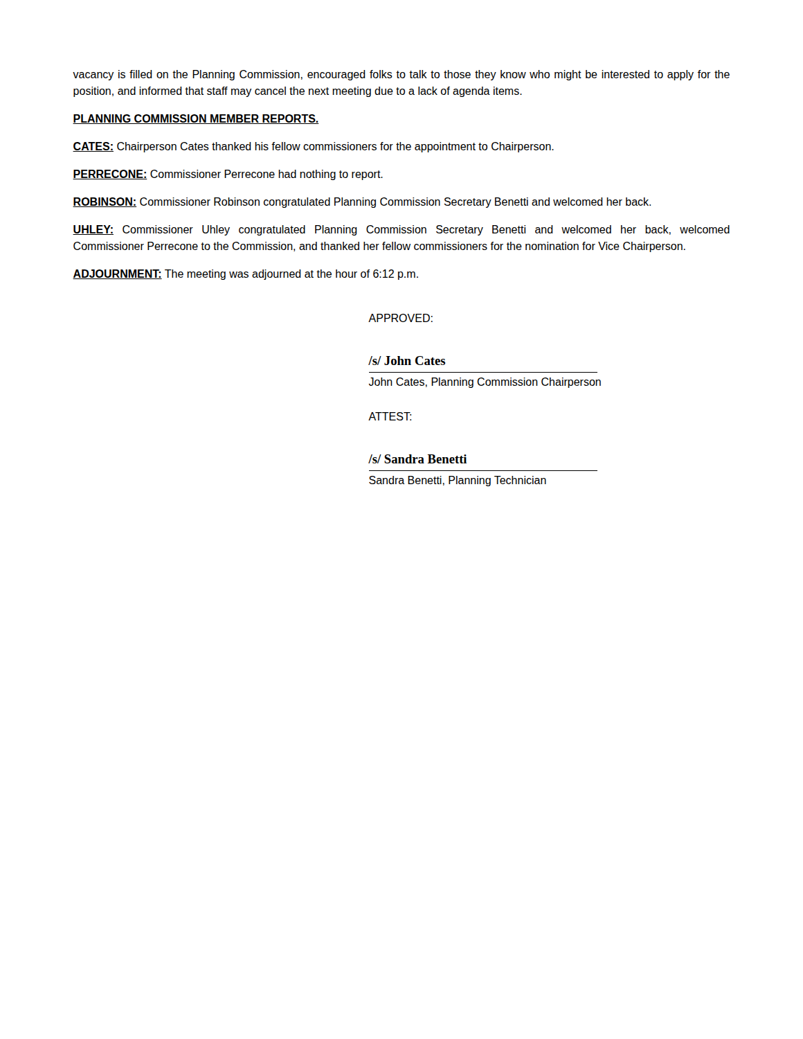vacancy is filled on the Planning Commission, encouraged folks to talk to those they know who might be interested to apply for the position, and informed that staff may cancel the next meeting due to a lack of agenda items.
PLANNING COMMISSION MEMBER REPORTS.
CATES: Chairperson Cates thanked his fellow commissioners for the appointment to Chairperson.
PERRECONE: Commissioner Perrecone had nothing to report.
ROBINSON: Commissioner Robinson congratulated Planning Commission Secretary Benetti and welcomed her back.
UHLEY: Commissioner Uhley congratulated Planning Commission Secretary Benetti and welcomed her back, welcomed Commissioner Perrecone to the Commission, and thanked her fellow commissioners for the nomination for Vice Chairperson.
ADJOURNMENT: The meeting was adjourned at the hour of 6:12 p.m.
APPROVED:
/s/ John Cates
John Cates, Planning Commission Chairperson
ATTEST:
/s/ Sandra Benetti
Sandra Benetti, Planning Technician